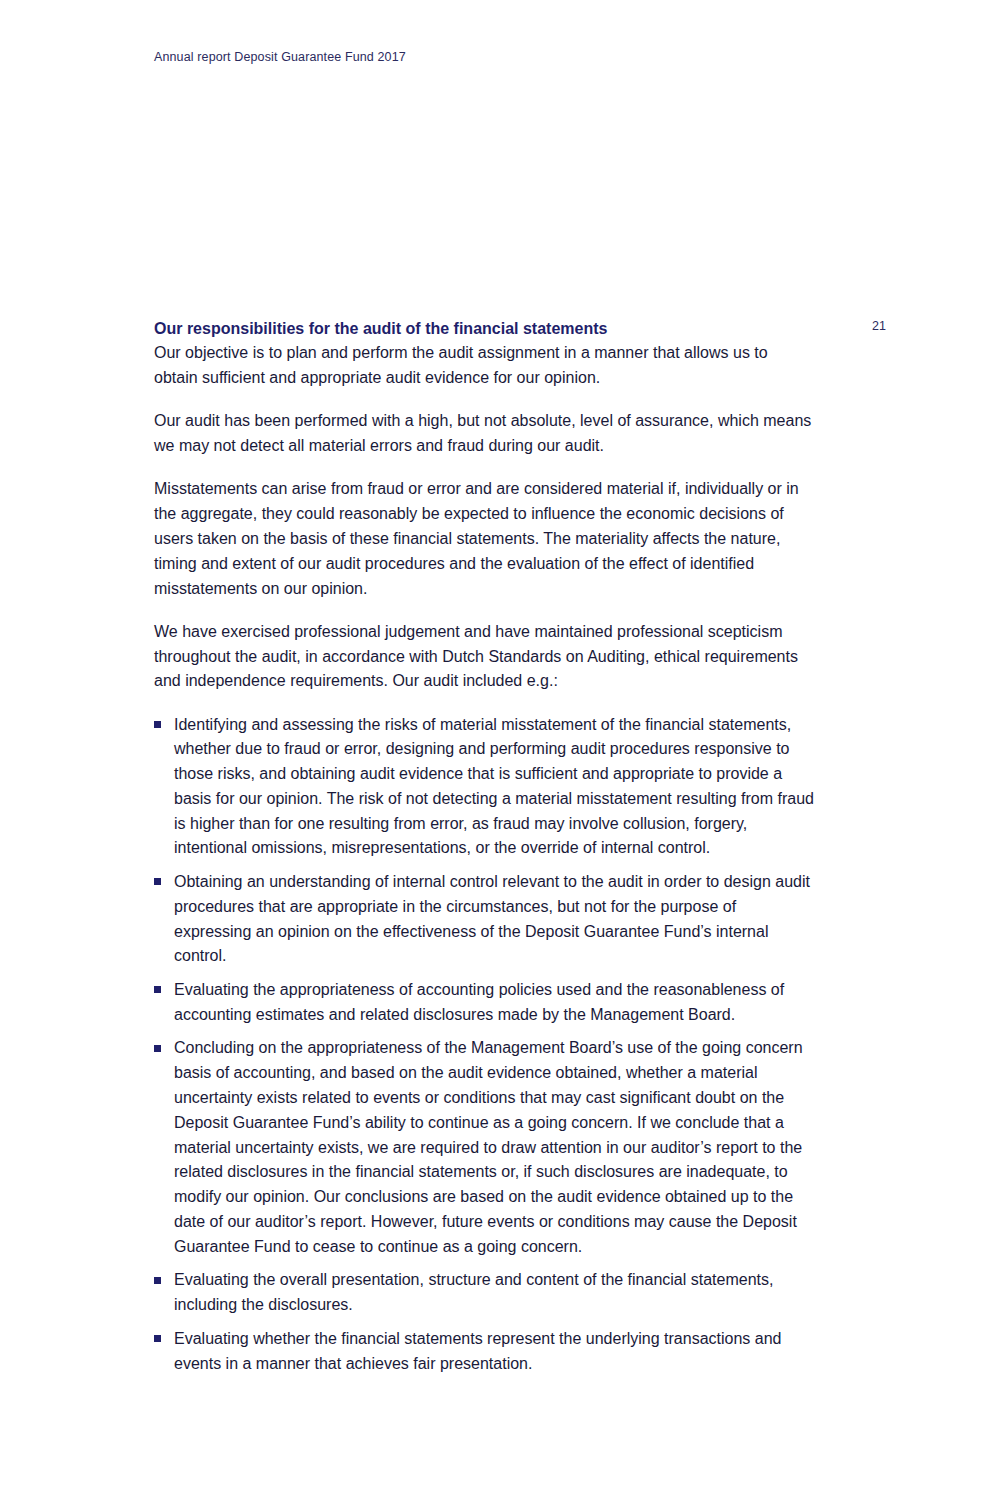Annual report Deposit Guarantee Fund 2017
21
Our responsibilities for the audit of the financial statements
Our objective is to plan and perform the audit assignment in a manner that allows us to obtain sufficient and appropriate audit evidence for our opinion.
Our audit has been performed with a high, but not absolute, level of assurance, which means we may not detect all material errors and fraud during our audit.
Misstatements can arise from fraud or error and are considered material if, individually or in the aggregate, they could reasonably be expected to influence the economic decisions of users taken on the basis of these financial statements. The materiality affects the nature, timing and extent of our audit procedures and the evaluation of the effect of identified misstatements on our opinion.
We have exercised professional judgement and have maintained professional scepticism throughout the audit, in accordance with Dutch Standards on Auditing, ethical requirements and independence requirements. Our audit included e.g.:
Identifying and assessing the risks of material misstatement of the financial statements, whether due to fraud or error, designing and performing audit procedures responsive to those risks, and obtaining audit evidence that is sufficient and appropriate to provide a basis for our opinion. The risk of not detecting a material misstatement resulting from fraud is higher than for one resulting from error, as fraud may involve collusion, forgery, intentional omissions, misrepresentations, or the override of internal control.
Obtaining an understanding of internal control relevant to the audit in order to design audit procedures that are appropriate in the circumstances, but not for the purpose of expressing an opinion on the effectiveness of the Deposit Guarantee Fund’s internal control.
Evaluating the appropriateness of accounting policies used and the reasonableness of accounting estimates and related disclosures made by the Management Board.
Concluding on the appropriateness of the Management Board’s use of the going concern basis of accounting, and based on the audit evidence obtained, whether a material uncertainty exists related to events or conditions that may cast significant doubt on the Deposit Guarantee Fund’s ability to continue as a going concern. If we conclude that a material uncertainty exists, we are required to draw attention in our auditor’s report to the related disclosures in the financial statements or, if such disclosures are inadequate, to modify our opinion. Our conclusions are based on the audit evidence obtained up to the date of our auditor’s report. However, future events or conditions may cause the Deposit Guarantee Fund to cease to continue as a going concern.
Evaluating the overall presentation, structure and content of the financial statements, including the disclosures.
Evaluating whether the financial statements represent the underlying transactions and events in a manner that achieves fair presentation.